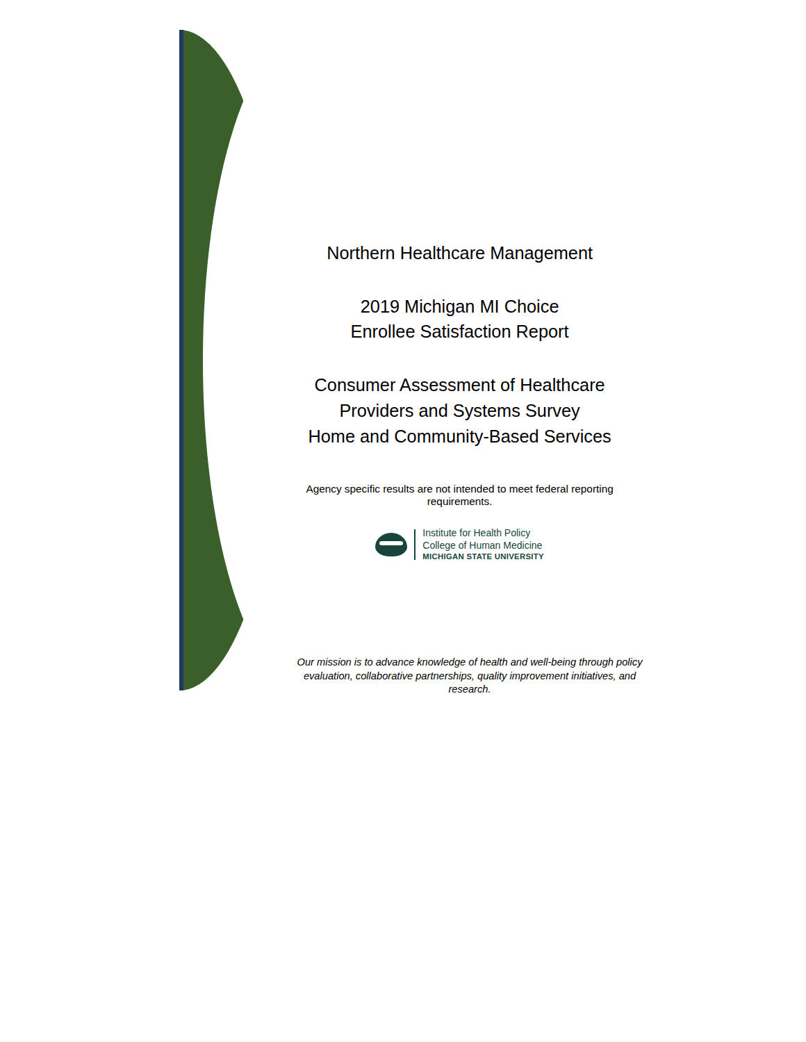Northern Healthcare Management
2019 Michigan MI Choice
Enrollee Satisfaction Report
Consumer Assessment of Healthcare
Providers and Systems Survey
Home and Community-Based Services
Agency specific results are not intended to meet federal reporting requirements.
Institute for Health Policy College of Human Medicine MICHIGAN STATE UNIVERSITY
Our mission is to advance knowledge of health and well-being through policy
evaluation, collaborative partnerships, quality improvement initiatives, and research.